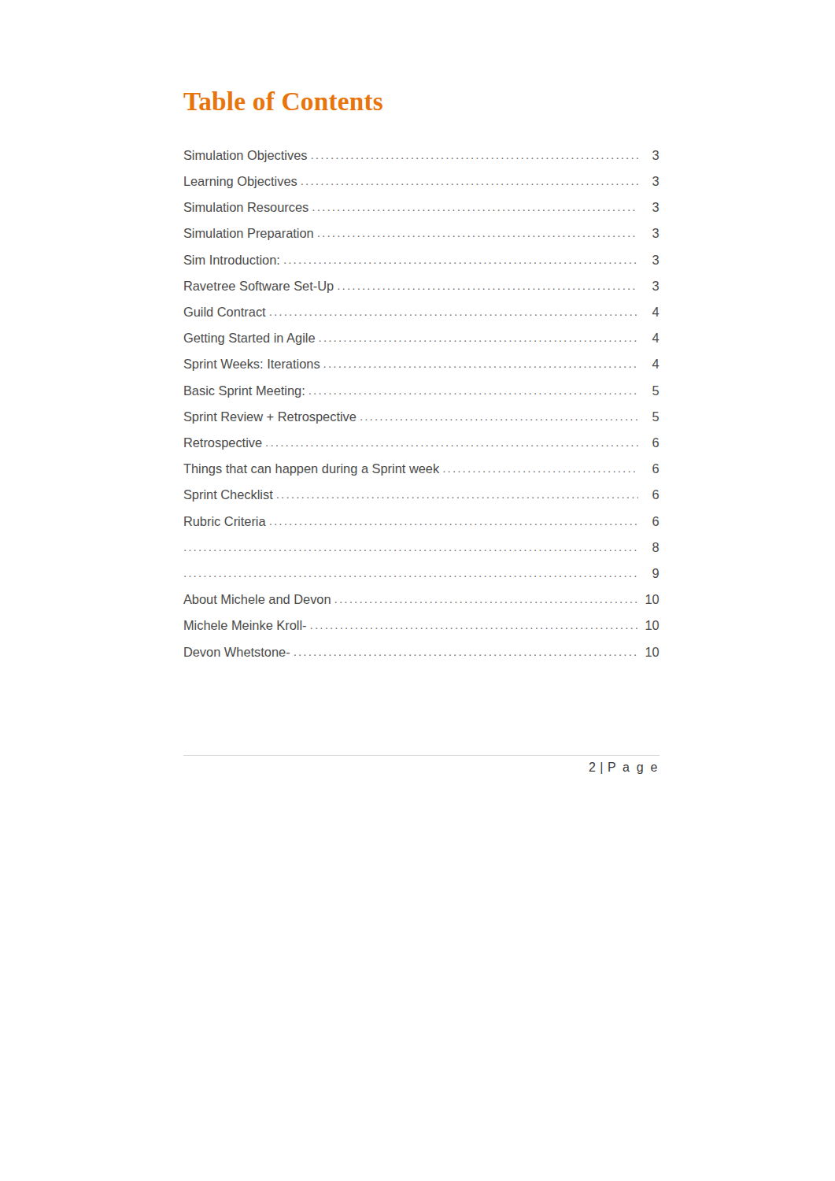Table of Contents
Simulation Objectives............................................................................... 3
Learning Objectives.................................................................................. 3
Simulation Resources.............................................................................. 3
Simulation Preparation............................................................................ 3
Sim Introduction:.................................................................................... 3
Ravetree Software Set-Up......................................................................... 3
Guild Contract....................................................................................... 4
Getting Started in Agile........................................................................... 4
Sprint Weeks: Iterations.......................................................................... 4
Basic Sprint Meeting:.............................................................................. 5
Sprint Review + Retrospective.................................................................... 5
Retrospective....................................................................................... 6
Things that can happen during a Sprint week.................................................. 6
Sprint Checklist..................................................................................... 6
Rubric Criteria....................................................................................... 6
......................................................................................................... 8
......................................................................................................... 9
About Michele and Devon....................................................................... 10
Michele Meinke Kroll-........................................................................... 10
Devon Whetstone-............................................................................... 10
2 | P a g e